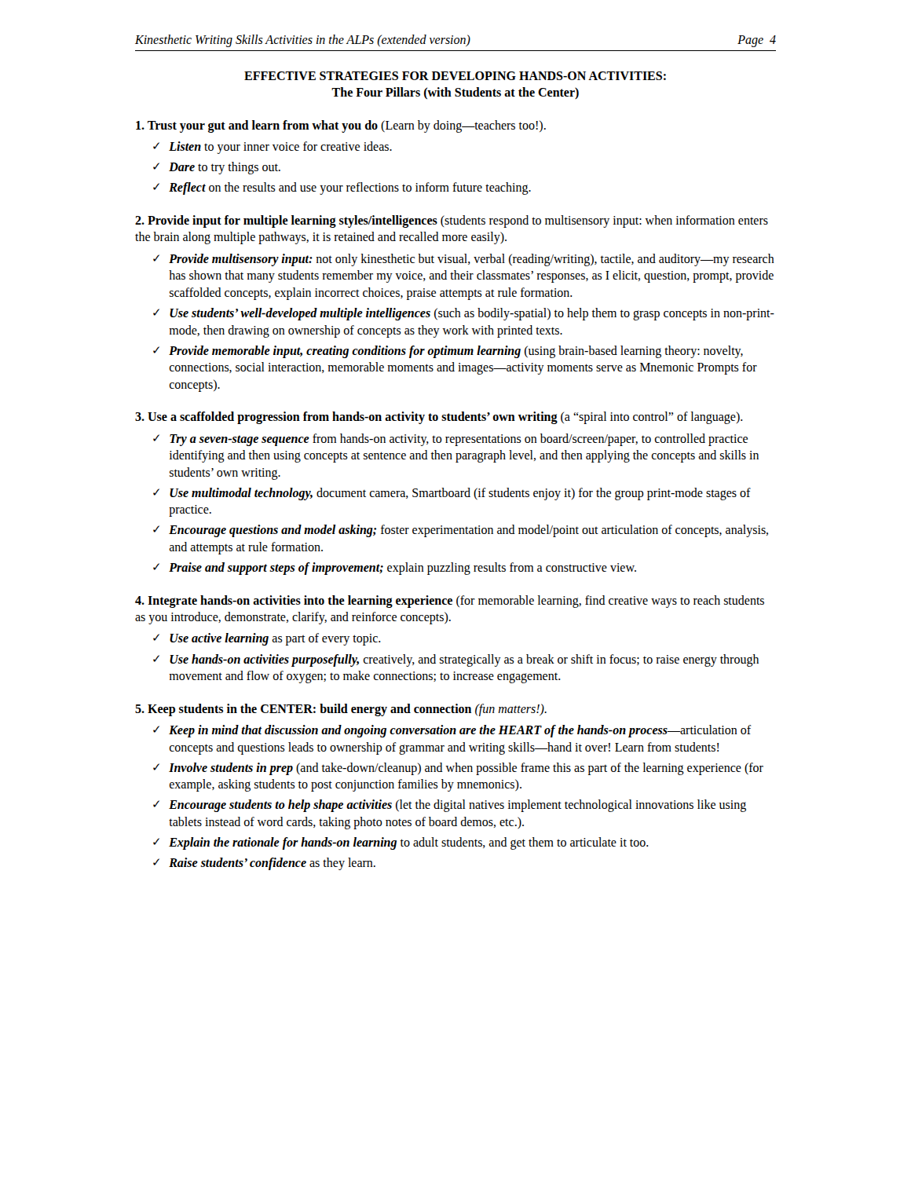Kinesthetic Writing Skills Activities in the ALPs (extended version) Page 4
EFFECTIVE STRATEGIES FOR DEVELOPING HANDS-ON ACTIVITIES: The Four Pillars (with Students at the Center)
1. Trust your gut and learn from what you do (Learn by doing—teachers too!).
Listen to your inner voice for creative ideas.
Dare to try things out.
Reflect on the results and use your reflections to inform future teaching.
2. Provide input for multiple learning styles/intelligences (students respond to multisensory input: when information enters the brain along multiple pathways, it is retained and recalled more easily).
Provide multisensory input: not only kinesthetic but visual, verbal (reading/writing), tactile, and auditory—my research has shown that many students remember my voice, and their classmates’ responses, as I elicit, question, prompt, provide scaffolded concepts, explain incorrect choices, praise attempts at rule formation.
Use students’ well-developed multiple intelligences (such as bodily-spatial) to help them to grasp concepts in non-print-mode, then drawing on ownership of concepts as they work with printed texts.
Provide memorable input, creating conditions for optimum learning (using brain-based learning theory: novelty, connections, social interaction, memorable moments and images—activity moments serve as Mnemonic Prompts for concepts).
3. Use a scaffolded progression from hands-on activity to students’ own writing (a “spiral into control” of language).
Try a seven-stage sequence from hands-on activity, to representations on board/screen/paper, to controlled practice identifying and then using concepts at sentence and then paragraph level, and then applying the concepts and skills in students’ own writing.
Use multimodal technology, document camera, Smartboard (if students enjoy it) for the group print-mode stages of practice.
Encourage questions and model asking; foster experimentation and model/point out articulation of concepts, analysis, and attempts at rule formation.
Praise and support steps of improvement; explain puzzling results from a constructive view.
4. Integrate hands-on activities into the learning experience (for memorable learning, find creative ways to reach students as you introduce, demonstrate, clarify, and reinforce concepts).
Use active learning as part of every topic.
Use hands-on activities purposefully, creatively, and strategically as a break or shift in focus; to raise energy through movement and flow of oxygen; to make connections; to increase engagement.
5. Keep students in the CENTER: build energy and connection (fun matters!).
Keep in mind that discussion and ongoing conversation are the HEART of the hands-on process—articulation of concepts and questions leads to ownership of grammar and writing skills—hand it over! Learn from students!
Involve students in prep (and take-down/cleanup) and when possible frame this as part of the learning experience (for example, asking students to post conjunction families by mnemonics).
Encourage students to help shape activities (let the digital natives implement technological innovations like using tablets instead of word cards, taking photo notes of board demos, etc.).
Explain the rationale for hands-on learning to adult students, and get them to articulate it too.
Raise students’ confidence as they learn.